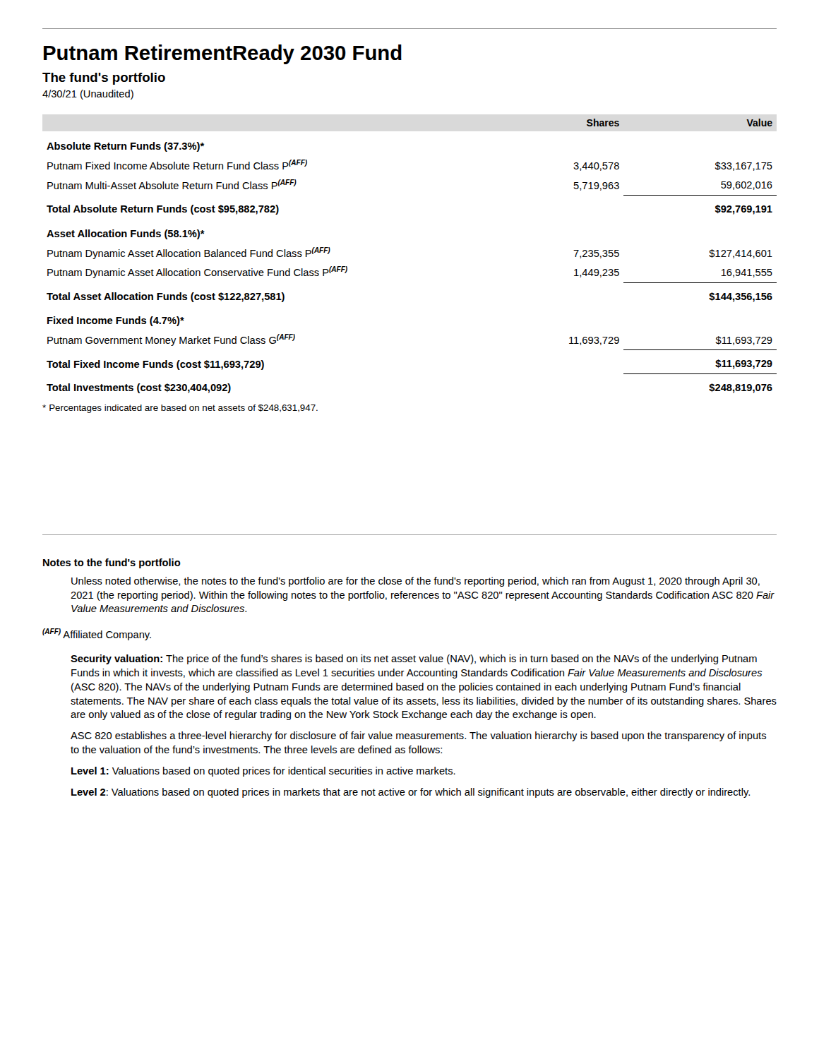Putnam RetirementReady 2030 Fund
The fund's portfolio
4/30/21 (Unaudited)
| | Shares | Value |
| --- | --- | --- |
| Absolute Return Funds (37.3%)* | | |
| Putnam Fixed Income Absolute Return Fund Class P (AFF) | 3,440,578 | $33,167,175 |
| Putnam Multi-Asset Absolute Return Fund Class P (AFF) | 5,719,963 | 59,602,016 |
| Total Absolute Return Funds (cost $95,882,782) | | $92,769,191 |
| Asset Allocation Funds (58.1%)* | | |
| Putnam Dynamic Asset Allocation Balanced Fund Class P (AFF) | 7,235,355 | $127,414,601 |
| Putnam Dynamic Asset Allocation Conservative Fund Class P (AFF) | 1,449,235 | 16,941,555 |
| Total Asset Allocation Funds (cost $122,827,581) | | $144,356,156 |
| Fixed Income Funds (4.7%)* | | |
| Putnam Government Money Market Fund Class G (AFF) | 11,693,729 | $11,693,729 |
| Total Fixed Income Funds (cost $11,693,729) | | $11,693,729 |
| Total Investments (cost $230,404,092) | | $248,819,076 |
*Percentages indicated are based on net assets of $248,631,947.
Notes to the fund's portfolio
Unless noted otherwise, the notes to the fund's portfolio are for the close of the fund's reporting period, which ran from August 1, 2020 through April 30, 2021 (the reporting period). Within the following notes to the portfolio, references to "ASC 820" represent Accounting Standards Codification ASC 820 Fair Value Measurements and Disclosures.
(AFF) Affiliated Company.
Security valuation: The price of the fund’s shares is based on its net asset value (NAV), which is in turn based on the NAVs of the underlying Putnam Funds in which it invests, which are classified as Level 1 securities under Accounting Standards Codification Fair Value Measurements and Disclosures (ASC 820). The NAVs of the underlying Putnam Funds are determined based on the policies contained in each underlying Putnam Fund’s financial statements. The NAV per share of each class equals the total value of its assets, less its liabilities, divided by the number of its outstanding shares. Shares are only valued as of the close of regular trading on the New York Stock Exchange each day the exchange is open.
ASC 820 establishes a three-level hierarchy for disclosure of fair value measurements. The valuation hierarchy is based upon the transparency of inputs to the valuation of the fund’s investments. The three levels are defined as follows:
Level 1: Valuations based on quoted prices for identical securities in active markets.
Level 2: Valuations based on quoted prices in markets that are not active or for which all significant inputs are observable, either directly or indirectly.